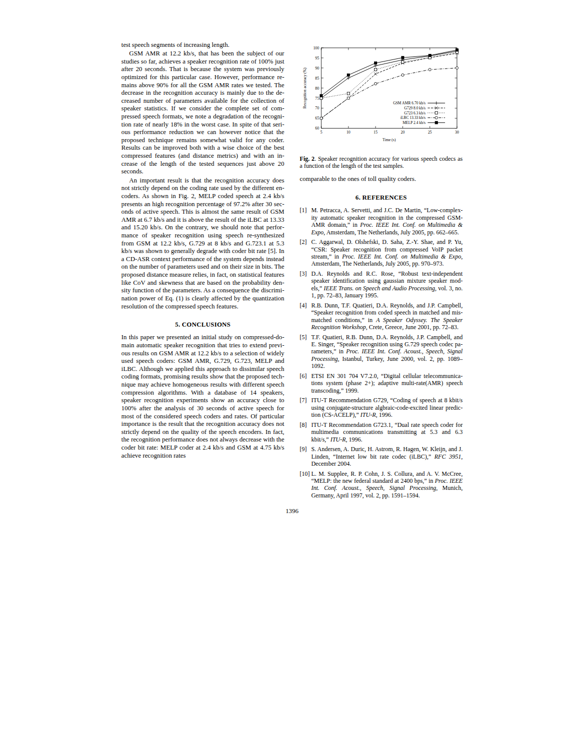test speech segments of increasing length.
GSM AMR at 12.2 kb/s, that has been the subject of our studies so far, achieves a speaker recognition rate of 100% just after 20 seconds. That is because the system was previously optimized for this particular case. However, performance remains above 90% for all the GSM AMR rates we tested. The decrease in the recognition accuracy is mainly due to the decreased number of parameters available for the collection of speaker statistics. If we consider the complete set of compressed speech formats, we note a degradation of the recognition rate of nearly 18% in the worst case. In spite of that serious performance reduction we can however notice that the proposed technique remains somewhat valid for any coder. Results can be improved both with a wise choice of the best compressed features (and distance metrics) and with an increase of the length of the tested sequences just above 20 seconds.
An important result is that the recognition accuracy does not strictly depend on the coding rate used by the different encoders. As shown in Fig. 2, MELP coded speech at 2.4 kb/s presents an high recognition percentage of 97.2% after 30 seconds of active speech. This is almost the same result of GSM AMR at 6.7 kb/s and it is above the result of the iLBC at 13.33 and 15.20 kb/s. On the contrary, we should note that performance of speaker recognition using speech re-synthesized from GSM at 12.2 kb/s, G.729 at 8 kb/s and G.723.1 at 5.3 kb/s was shown to generally degrade with coder bit rate [5]. In a CD-ASR context performance of the system depends instead on the number of parameters used and on their size in bits. The proposed distance measure relies, in fact, on statistical features like CoV and skewness that are based on the probability density function of the parameters. As a consequence the discrimination power of Eq. (1) is clearly affected by the quantization resolution of the compressed speech features.
5. Conclusions
In this paper we presented an initial study on compressed-domain automatic speaker recognition that tries to extend previous results on GSM AMR at 12.2 kb/s to a selection of widely used speech coders: GSM AMR, G.729, G.723, MELP and iLBC. Although we applied this approach to dissimilar speech coding formats, promising results show that the proposed technique may achieve homogeneous results with different speech compression algorithms. With a database of 14 speakers, speaker recognition experiments show an accuracy close to 100% after the analysis of 30 seconds of active speech for most of the considered speech coders and rates. Of particular importance is the result that the recognition accuracy does not strictly depend on the quality of the speech encoders. In fact, the recognition performance does not always decrease with the coder bit rate: MELP coder at 2.4 kb/s and GSM at 4.75 kb/s achieve recognition rates
100 95 90 85 80 75 70 65 60 5 10 15 20 25 30 Time (s) Recognition accuracy (%) GSM AMR 6.70 kb/s G729 8.0 kb/s G723 6.3 kb/s iLBC 13.33 kb/s MELP 2.4 kb/s
Fig. 2. Speaker recognition accuracy for various speech codecs as a function of the length of the test samples.
comparable to the ones of toll quality coders.
6. References
[1] M. Petracca, A. Servetti, and J.C. De Martin, “Low-complexity automatic speaker recognition in the compressed GSM-AMR domain,” in Proc. IEEE Int. Conf. on Multimedia & Expo, Amsterdam, The Netherlands, July 2005, pp. 662–665.
[2] C. Aggarwal, D. Olshefski, D. Saha, Z.-Y. Shae, and P. Yu, “CSR: Speaker recognition from compressed VoIP packet stream,” in Proc. IEEE Int. Conf. on Multimedia & Expo, Amsterdam, The Netherlands, July 2005, pp. 970–973.
[3] D.A. Reynolds and R.C. Rose, “Robust text-independent speaker identification using gaussian mixture speaker models,” IEEE Trans. on Speech and Audio Processing, vol. 3, no. 1, pp. 72–83, January 1995.
[4] R.B. Dunn, T.F. Quatieri, D.A. Reynolds, and J.P. Campbell, “Speaker recognition from coded speech in matched and mismatched conditions,” in A Speaker Odyssey. The Speaker Recognition Workshop, Crete, Greece, June 2001, pp. 72–83.
[5] T.F. Quatieri, R.B. Dunn, D.A. Reynolds, J.P. Campbell, and E. Singer, “Speaker recognition using G.729 speech codec parameters,” in Proc. IEEE Int. Conf. Acoust., Speech, Signal Processing, Istanbul, Turkey, June 2000, vol. 2, pp. 1089–1092.
[6] ETSI EN 301 704 V7.2.0, “Digital cellular telecommunications system (phase 2+); adaptive multi-rate(AMR) speech transcoding,” 1999.
[7] ITU-T Recommendation G729, “Coding of speech at 8 kbit/s using conjugate-structure algbraic-code-excited linear prediction (CS-ACELP),” ITU-R, 1996.
[8] ITU-T Recommendation G723.1, “Dual rate speech coder for multimedia communications transmitting at 5.3 and 6.3 kbit/s,” ITU-R, 1996.
[9] S. Andersen, A. Duric, H. Astrom, R. Hagen, W. Kleijn, and J. Linden, “Internet low bit rate codec (iLBC),” RFC 3951, December 2004.
[10] L. M. Supplee, R. P. Cohn, J. S. Collura, and A. V. McCree, “MELP: the new federal standard at 2400 bps,” in Proc. IEEE Int. Conf. Acoust., Speech, Signal Processing, Munich, Germany, April 1997, vol. 2, pp. 1591–1594.
1396